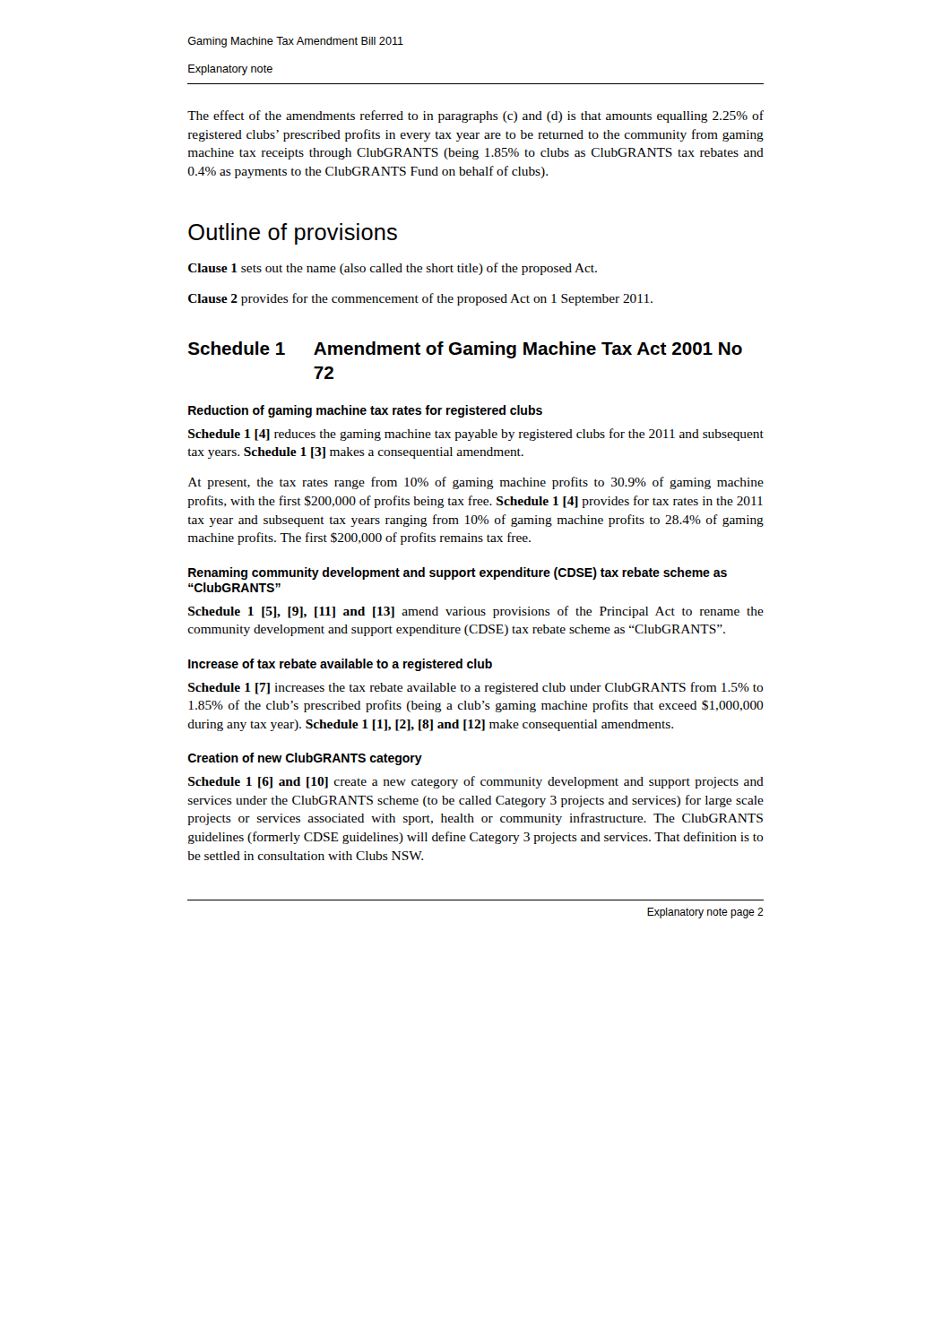Gaming Machine Tax Amendment Bill 2011
Explanatory note
The effect of the amendments referred to in paragraphs (c) and (d) is that amounts equalling 2.25% of registered clubs’ prescribed profits in every tax year are to be returned to the community from gaming machine tax receipts through ClubGRANTS (being 1.85% to clubs as ClubGRANTS tax rebates and 0.4% as payments to the ClubGRANTS Fund on behalf of clubs).
Outline of provisions
Clause 1 sets out the name (also called the short title) of the proposed Act.
Clause 2 provides for the commencement of the proposed Act on 1 September 2011.
Schedule 1 Amendment of Gaming Machine Tax Act 2001 No 72
Reduction of gaming machine tax rates for registered clubs
Schedule 1 [4] reduces the gaming machine tax payable by registered clubs for the 2011 and subsequent tax years. Schedule 1 [3] makes a consequential amendment.
At present, the tax rates range from 10% of gaming machine profits to 30.9% of gaming machine profits, with the first $200,000 of profits being tax free. Schedule 1 [4] provides for tax rates in the 2011 tax year and subsequent tax years ranging from 10% of gaming machine profits to 28.4% of gaming machine profits. The first $200,000 of profits remains tax free.
Renaming community development and support expenditure (CDSE) tax rebate scheme as “ClubGRANTS”
Schedule 1 [5], [9], [11] and [13] amend various provisions of the Principal Act to rename the community development and support expenditure (CDSE) tax rebate scheme as “ClubGRANTS”.
Increase of tax rebate available to a registered club
Schedule 1 [7] increases the tax rebate available to a registered club under ClubGRANTS from 1.5% to 1.85% of the club’s prescribed profits (being a club’s gaming machine profits that exceed $1,000,000 during any tax year). Schedule 1 [1], [2], [8] and [12] make consequential amendments.
Creation of new ClubGRANTS category
Schedule 1 [6] and [10] create a new category of community development and support projects and services under the ClubGRANTS scheme (to be called Category 3 projects and services) for large scale projects or services associated with sport, health or community infrastructure. The ClubGRANTS guidelines (formerly CDSE guidelines) will define Category 3 projects and services. That definition is to be settled in consultation with Clubs NSW.
Explanatory note page 2